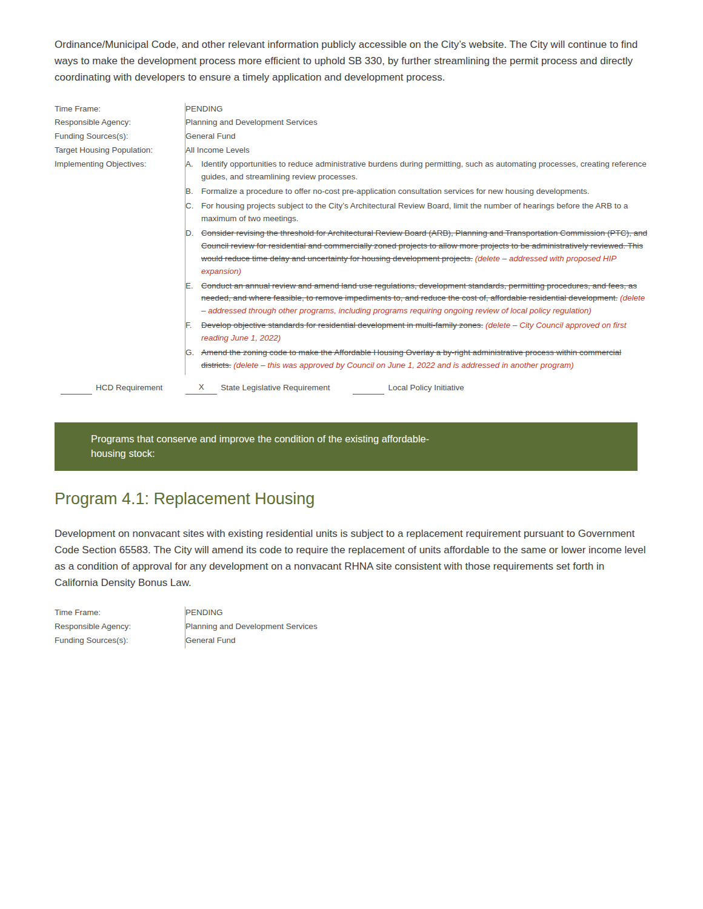Ordinance/Municipal Code, and other relevant information publicly accessible on the City’s website. The City will continue to find ways to make the development process more efficient to uphold SB 330, by further streamlining the permit process and directly coordinating with developers to ensure a timely application and development process.
| Time Frame: | PENDING |
| Responsible Agency: | Planning and Development Services |
| Funding Sources(s): | General Fund |
| Target Housing Population: | All Income Levels |
| Implementing Objectives: | / A. / Identify opportunities to reduce administrative burdens during permitting, such as automating processes, creating reference guides, and streamlining review processes. / / B. / Formalize a procedure to offer no-cost pre-application consultation services for new housing developments. / / C. / For housing projects subject to the City’s Architectural Review Board, limit the number of hearings before the ARB to a maximum of two meetings. / / D. / Consider revising the threshold for Architectural Review Board (ARB), Planning and Transportation Commission (PTC), and Council review for residential and commercially zoned projects to allow more projects to be administratively reviewed. This would reduce time delay and uncertainty for housing development projects. (delete – addressed with proposed HIP expansion) / / E. / Conduct an annual review and amend land use regulations, development standards, permitting procedures, and fees, as needed, and where feasible, to remove impediments to, and reduce the cost of, affordable residential development. (delete – addressed through other programs, including programs requiring ongoing review of local policy regulation) / / F. / Develop objective standards for residential development in multi-family zones. (delete – City Council approved on first reading June 1, 2022) / / G. / Amend the zoning code to make the Affordable Housing Overlay a by-right administrative process within commercial districts. (delete – this was approved by Council on June 1, 2022 and is addressed in another program) / |
HCD Requirement X State Legislative Requirement Local Policy Initiative
Programs that conserve and improve the condition of the existing affordable-
housing stock:
Program 4.1: Replacement Housing
Development on nonvacant sites with existing residential units is subject to a replacement requirement pursuant to Government Code Section 65583. The City will amend its code to require the replacement of units affordable to the same or lower income level as a condition of approval for any development on a nonvacant RHNA site consistent with those requirements set forth in California Density Bonus Law.
| Time Frame: | PENDING |
| Responsible Agency: | Planning and Development Services |
| Funding Sources(s): | General Fund |